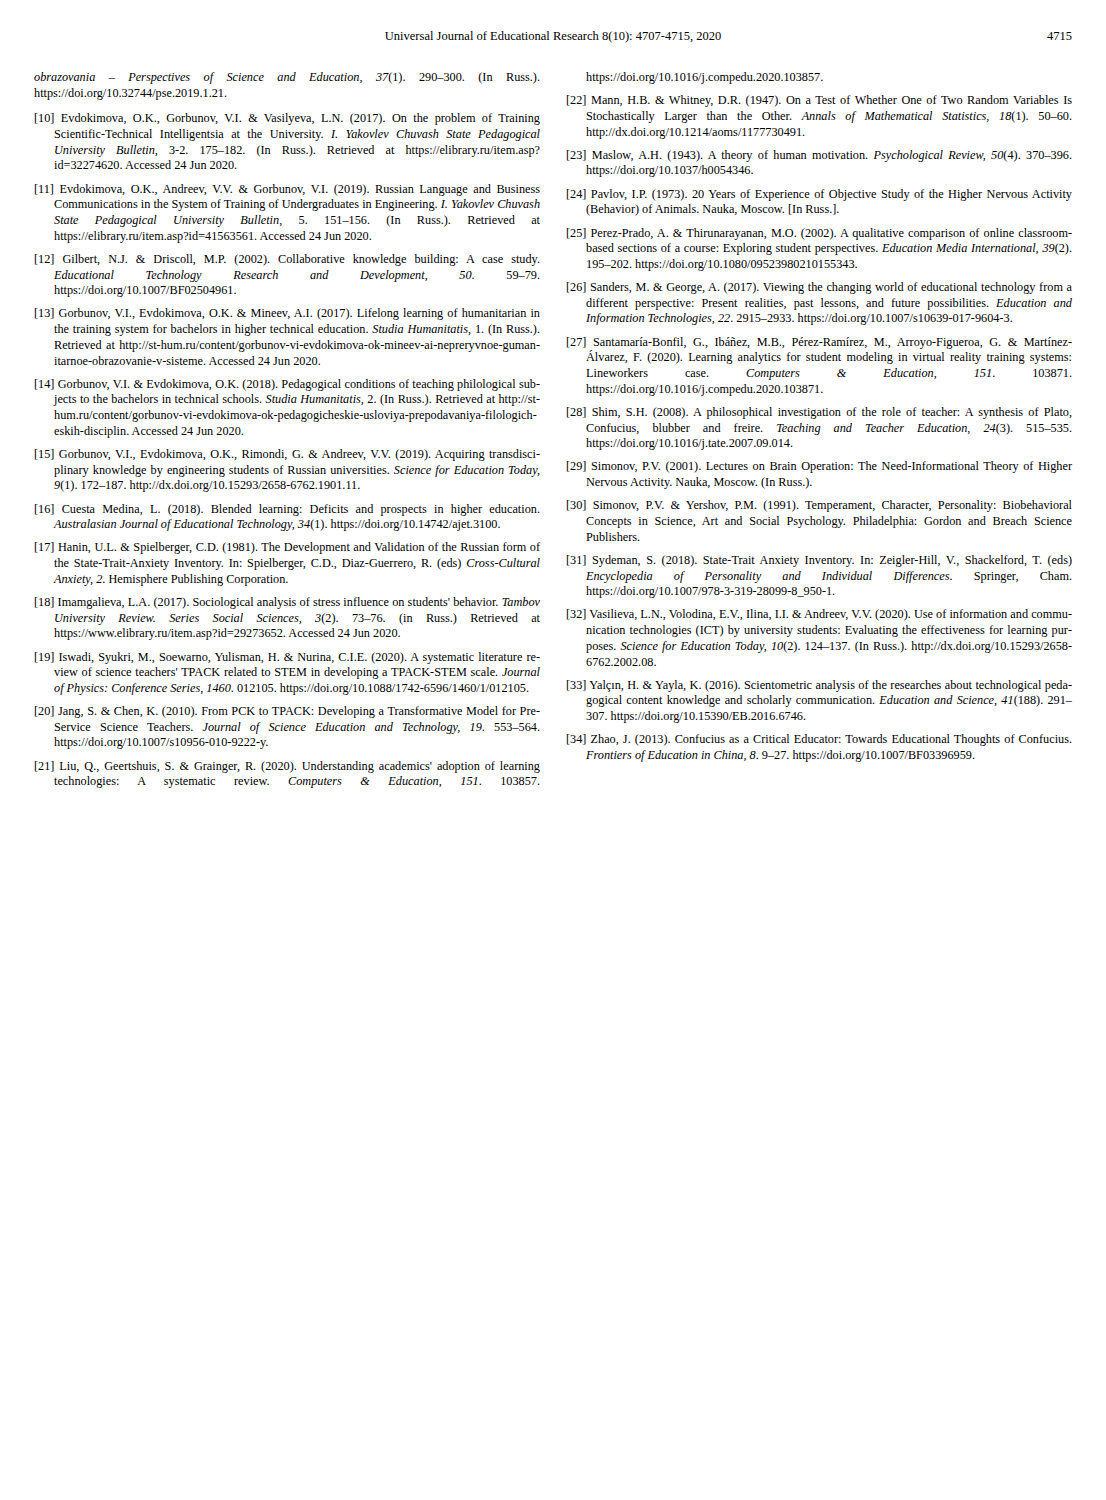Universal Journal of Educational Research 8(10): 4707-4715, 2020 4715
obrazovania – Perspectives of Science and Education, 37(1). 290–300. (In Russ.). https://doi.org/10.32744/pse.2019.1.21.
[10] Evdokimova, O.K., Gorbunov, V.I. & Vasilyeva, L.N. (2017). On the problem of Training Scientific-Technical Intelligentsia at the University. I. Yakovlev Chuvash State Pedagogical University Bulletin, 3-2. 175–182. (In Russ.). Retrieved at https://elibrary.ru/item.asp?id=32274620. Accessed 24 Jun 2020.
[11] Evdokimova, O.K., Andreev, V.V. & Gorbunov, V.I. (2019). Russian Language and Business Communications in the System of Training of Undergraduates in Engineering. I. Yakovlev Chuvash State Pedagogical University Bulletin, 5. 151–156. (In Russ.). Retrieved at https://elibrary.ru/item.asp?id=41563561. Accessed 24 Jun 2020.
[12] Gilbert, N.J. & Driscoll, M.P. (2002). Collaborative knowledge building: A case study. Educational Technology Research and Development, 50. 59–79. https://doi.org/10.1007/BF02504961.
[13] Gorbunov, V.I., Evdokimova, O.K. & Mineev, A.I. (2017). Lifelong learning of humanitarian in the training system for bachelors in higher technical education. Studia Humanitatis, 1. (In Russ.). Retrieved at http://st-hum.ru/content/gorbunov-vi-evdokimova-ok-mineev-ai-nepreryvnoe-gumanitarnoe-obrazovanie-v-sisteme. Accessed 24 Jun 2020.
[14] Gorbunov, V.I. & Evdokimova, O.K. (2018). Pedagogical conditions of teaching philological subjects to the bachelors in technical schools. Studia Humanitatis, 2. (In Russ.). Retrieved at http://st-hum.ru/content/gorbunov-vi-evdokimova-ok-pedagogicheskie-usloviya-prepodavaniya-filologicheskih-disciplin. Accessed 24 Jun 2020.
[15] Gorbunov, V.I., Evdokimova, O.K., Rimondi, G. & Andreev, V.V. (2019). Acquiring transdisciplinary knowledge by engineering students of Russian universities. Science for Education Today, 9(1). 172–187. http://dx.doi.org/10.15293/2658-6762.1901.11.
[16] Cuesta Medina, L. (2018). Blended learning: Deficits and prospects in higher education. Australasian Journal of Educational Technology, 34(1). https://doi.org/10.14742/ajet.3100.
[17] Hanin, U.L. & Spielberger, C.D. (1981). The Development and Validation of the Russian form of the State-Trait-Anxiety Inventory. In: Spielberger, C.D., Diaz-Guerrero, R. (eds) Cross-Cultural Anxiety, 2. Hemisphere Publishing Corporation.
[18] Imamgalieva, L.A. (2017). Sociological analysis of stress influence on students' behavior. Tambov University Review. Series Social Sciences, 3(2). 73–76. (in Russ.) Retrieved at https://www.elibrary.ru/item.asp?id=29273652. Accessed 24 Jun 2020.
[19] Iswadi, Syukri, M., Soewarno, Yulisman, H. & Nurina, C.I.E. (2020). A systematic literature review of science teachers' TPACK related to STEM in developing a TPACK-STEM scale. Journal of Physics: Conference Series, 1460. 012105. https://doi.org/10.1088/1742-6596/1460/1/012105.
[20] Jang, S. & Chen, K. (2010). From PCK to TPACK: Developing a Transformative Model for Pre-Service Science Teachers. Journal of Science Education and Technology, 19. 553–564. https://doi.org/10.1007/s10956-010-9222-y.
[21] Liu, Q., Geertshuis, S. & Grainger, R. (2020). Understanding academics' adoption of learning technologies: A systematic review. Computers & Education, 151. 103857. https://doi.org/10.1016/j.compedu.2020.103857.
[22] Mann, H.B. & Whitney, D.R. (1947). On a Test of Whether One of Two Random Variables Is Stochastically Larger than the Other. Annals of Mathematical Statistics, 18(1). 50–60. http://dx.doi.org/10.1214/aoms/1177730491.
[23] Maslow, A.H. (1943). A theory of human motivation. Psychological Review, 50(4). 370–396. https://doi.org/10.1037/h0054346.
[24] Pavlov, I.P. (1973). 20 Years of Experience of Objective Study of the Higher Nervous Activity (Behavior) of Animals. Nauka, Moscow. [In Russ.].
[25] Perez-Prado, A. & Thirunarayanan, M.O. (2002). A qualitative comparison of online classroom-based sections of a course: Exploring student perspectives. Education Media International, 39(2). 195–202. https://doi.org/10.1080/09523980210155343.
[26] Sanders, M. & George, A. (2017). Viewing the changing world of educational technology from a different perspective: Present realities, past lessons, and future possibilities. Education and Information Technologies, 22. 2915–2933. https://doi.org/10.1007/s10639-017-9604-3.
[27] Santamaría-Bonfil, G., Ibáñez, M.B., Pérez-Ramírez, M., Arroyo-Figueroa, G. & Martínez-Álvarez, F. (2020). Learning analytics for student modeling in virtual reality training systems: Lineworkers case. Computers & Education, 151. 103871. https://doi.org/10.1016/j.compedu.2020.103871.
[28] Shim, S.H. (2008). A philosophical investigation of the role of teacher: A synthesis of Plato, Confucius, blubber and freire. Teaching and Teacher Education, 24(3). 515–535. https://doi.org/10.1016/j.tate.2007.09.014.
[29] Simonov, P.V. (2001). Lectures on Brain Operation: The Need-Informational Theory of Higher Nervous Activity. Nauka, Moscow. (In Russ.).
[30] Simonov, P.V. & Yershov, P.M. (1991). Temperament, Character, Personality: Biobehavioral Concepts in Science, Art and Social Psychology. Philadelphia: Gordon and Breach Science Publishers.
[31] Sydeman, S. (2018). State-Trait Anxiety Inventory. In: Zeigler-Hill, V., Shackelford, T. (eds) Encyclopedia of Personality and Individual Differences. Springer, Cham. https://doi.org/10.1007/978-3-319-28099-8_950-1.
[32] Vasilieva, L.N., Volodina, E.V., Ilina, I.I. & Andreev, V.V. (2020). Use of information and communication technologies (ICT) by university students: Evaluating the effectiveness for learning purposes. Science for Education Today, 10(2). 124–137. (In Russ.). http://dx.doi.org/10.15293/2658-6762.2002.08.
[33] Yalçın, H. & Yayla, K. (2016). Scientometric analysis of the researches about technological pedagogical content knowledge and scholarly communication. Education and Science, 41(188). 291–307. https://doi.org/10.15390/EB.2016.6746.
[34] Zhao, J. (2013). Confucius as a Critical Educator: Towards Educational Thoughts of Confucius. Frontiers of Education in China, 8. 9–27. https://doi.org/10.1007/BF03396959.